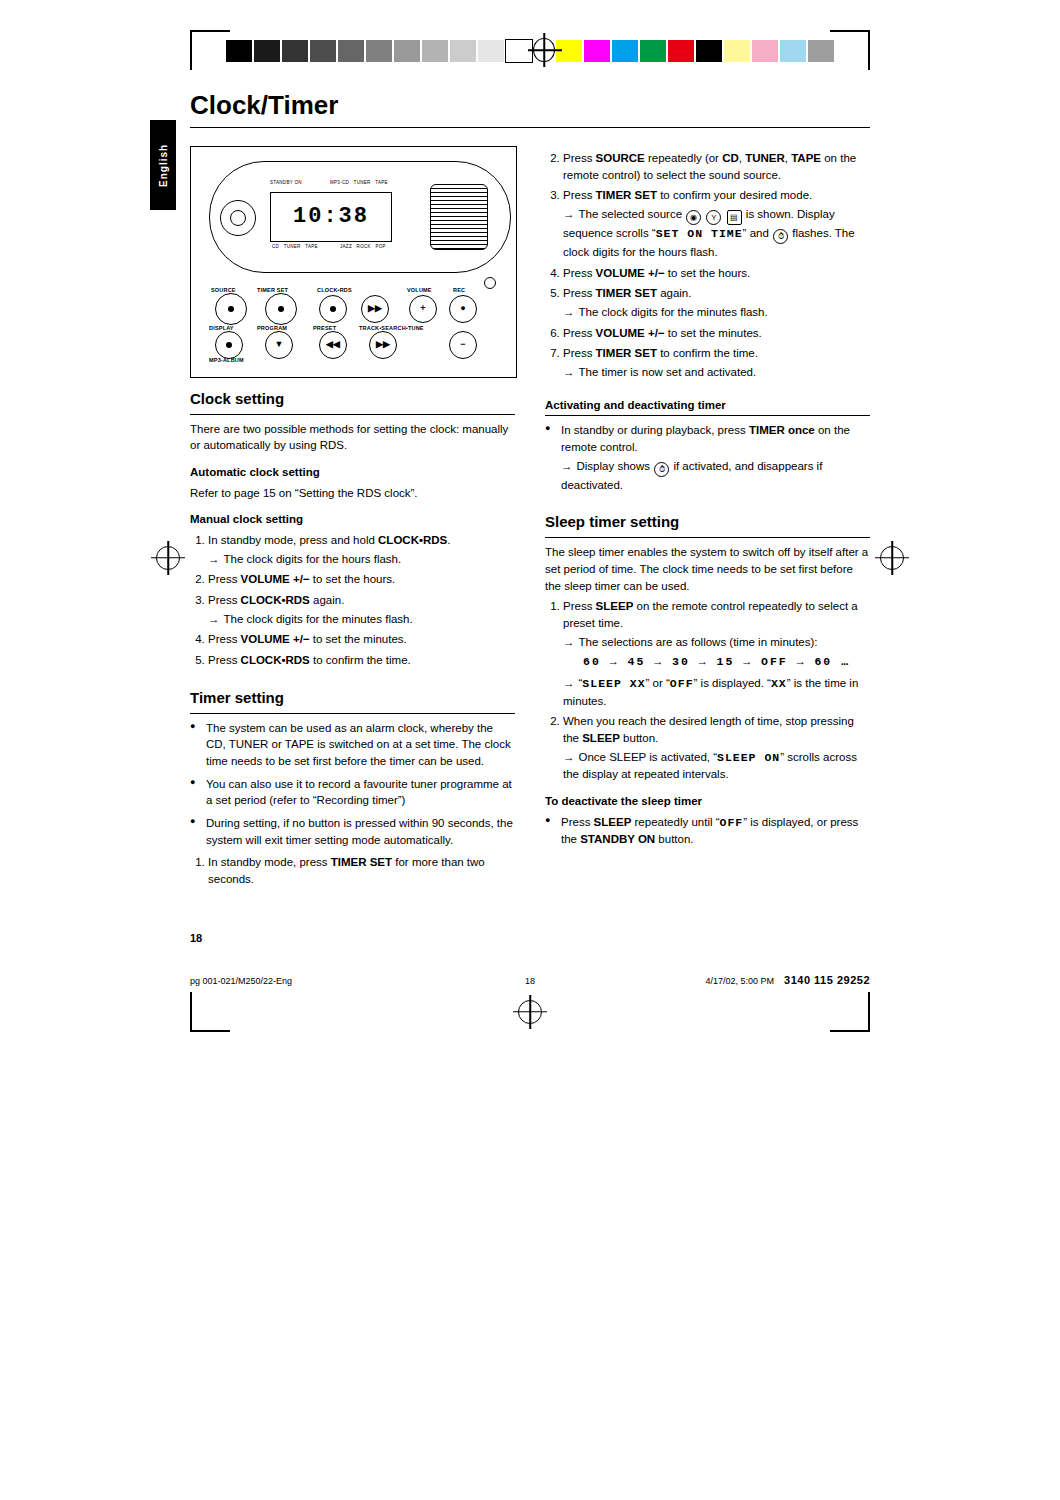English
Clock/Timer
10:38
STANDBY ON
MP3-CD TUNER TAPE
CD TUNER TAPE
JAZZ ROCK POP
SOURCE
TIMER SET
▶▶
CLOCK•RDS
+
●
VOLUME
REC
DISPLAY
▼
PROGRAM
◀◀
PRESET
▶▶
TRACK•SEARCH•TUNE
−
MP3-ALBUM
Clock setting
There are two possible methods for setting the clock: manually or automatically by using RDS.
Automatic clock setting
Refer to page 15 on “Setting the RDS clock”.
Manual clock setting
In standby mode, press and hold CLOCK•RDS. The clock digits for the hours flash.
Press VOLUME +/− to set the hours.
Press CLOCK•RDS again. The clock digits for the minutes flash.
Press VOLUME +/− to set the minutes.
Press CLOCK•RDS to confirm the time.
Timer setting
The system can be used as an alarm clock, whereby the CD, TUNER or TAPE is switched on at a set time. The clock time needs to be set first before the timer can be used.
You can also use it to record a favourite tuner programme at a set period (refer to “Recording timer”)
During setting, if no button is pressed within 90 seconds, the system will exit timer setting mode automatically.
In standby mode, press TIMER SET for more than two seconds.
Press SOURCE repeatedly (or CD, TUNER, TAPE on the remote control) to select the sound source.
Press TIMER SET to confirm your desired mode. The selected source ◉ Y ▤ is shown. Display sequence scrolls “SET ON TIME” and ⏱ flashes. The clock digits for the hours flash.
Press VOLUME +/− to set the hours.
Press TIMER SET again. The clock digits for the minutes flash.
Press VOLUME +/− to set the minutes.
Press TIMER SET to confirm the time. The timer is now set and activated.
Activating and deactivating timer
In standby or during playback, press TIMER once on the remote control. Display shows ⏱ if activated, and disappears if deactivated.
Sleep timer setting
The sleep timer enables the system to switch off by itself after a set period of time. The clock time needs to be set first before the sleep timer can be used.
Press SLEEP on the remote control repeatedly to select a preset time. The selections are as follows (time in minutes): 60 → 45 → 30 → 15 → OFF → 60 … “SLEEP XX” or “OFF” is displayed. “XX” is the time in minutes.
When you reach the desired length of time, stop pressing the SLEEP button. Once SLEEP is activated, “SLEEP ON” scrolls across the display at repeated intervals.
To deactivate the sleep timer
Press SLEEP repeatedly until “OFF” is displayed, or press the STANDBY ON button.
18
pg 001-021/M250/22-Eng
18
4/17/02, 5:00 PM 3140 115 29252